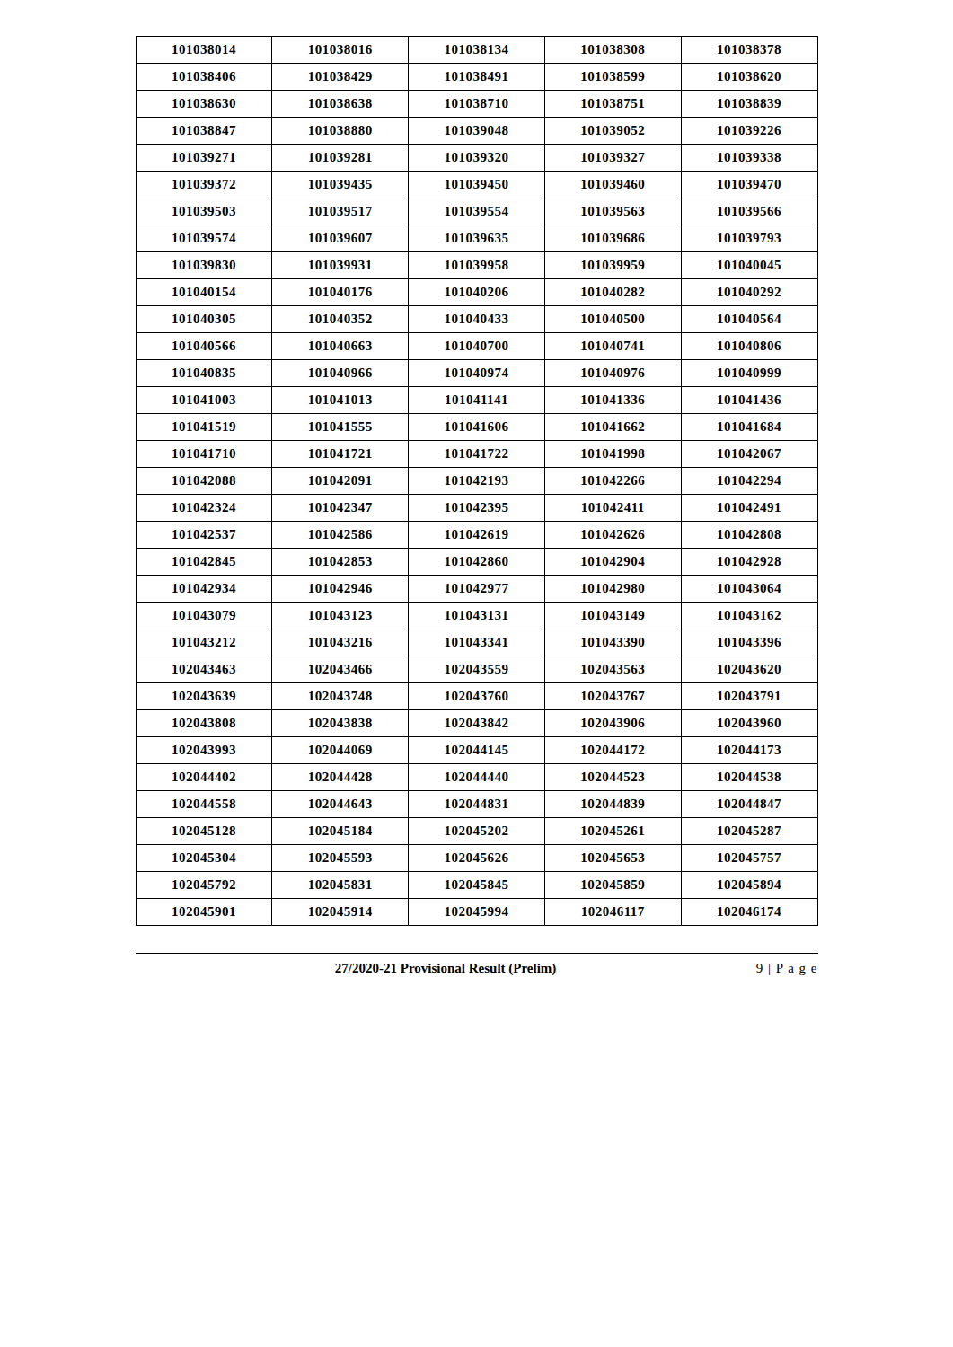| 101038014 | 101038016 | 101038134 | 101038308 | 101038378 |
| 101038406 | 101038429 | 101038491 | 101038599 | 101038620 |
| 101038630 | 101038638 | 101038710 | 101038751 | 101038839 |
| 101038847 | 101038880 | 101039048 | 101039052 | 101039226 |
| 101039271 | 101039281 | 101039320 | 101039327 | 101039338 |
| 101039372 | 101039435 | 101039450 | 101039460 | 101039470 |
| 101039503 | 101039517 | 101039554 | 101039563 | 101039566 |
| 101039574 | 101039607 | 101039635 | 101039686 | 101039793 |
| 101039830 | 101039931 | 101039958 | 101039959 | 101040045 |
| 101040154 | 101040176 | 101040206 | 101040282 | 101040292 |
| 101040305 | 101040352 | 101040433 | 101040500 | 101040564 |
| 101040566 | 101040663 | 101040700 | 101040741 | 101040806 |
| 101040835 | 101040966 | 101040974 | 101040976 | 101040999 |
| 101041003 | 101041013 | 101041141 | 101041336 | 101041436 |
| 101041519 | 101041555 | 101041606 | 101041662 | 101041684 |
| 101041710 | 101041721 | 101041722 | 101041998 | 101042067 |
| 101042088 | 101042091 | 101042193 | 101042266 | 101042294 |
| 101042324 | 101042347 | 101042395 | 101042411 | 101042491 |
| 101042537 | 101042586 | 101042619 | 101042626 | 101042808 |
| 101042845 | 101042853 | 101042860 | 101042904 | 101042928 |
| 101042934 | 101042946 | 101042977 | 101042980 | 101043064 |
| 101043079 | 101043123 | 101043131 | 101043149 | 101043162 |
| 101043212 | 101043216 | 101043341 | 101043390 | 101043396 |
| 102043463 | 102043466 | 102043559 | 102043563 | 102043620 |
| 102043639 | 102043748 | 102043760 | 102043767 | 102043791 |
| 102043808 | 102043838 | 102043842 | 102043906 | 102043960 |
| 102043993 | 102044069 | 102044145 | 102044172 | 102044173 |
| 102044402 | 102044428 | 102044440 | 102044523 | 102044538 |
| 102044558 | 102044643 | 102044831 | 102044839 | 102044847 |
| 102045128 | 102045184 | 102045202 | 102045261 | 102045287 |
| 102045304 | 102045593 | 102045626 | 102045653 | 102045757 |
| 102045792 | 102045831 | 102045845 | 102045859 | 102045894 |
| 102045901 | 102045914 | 102045994 | 102046117 | 102046174 |
27/2020-21 Provisional Result (Prelim) 9 | P a g e